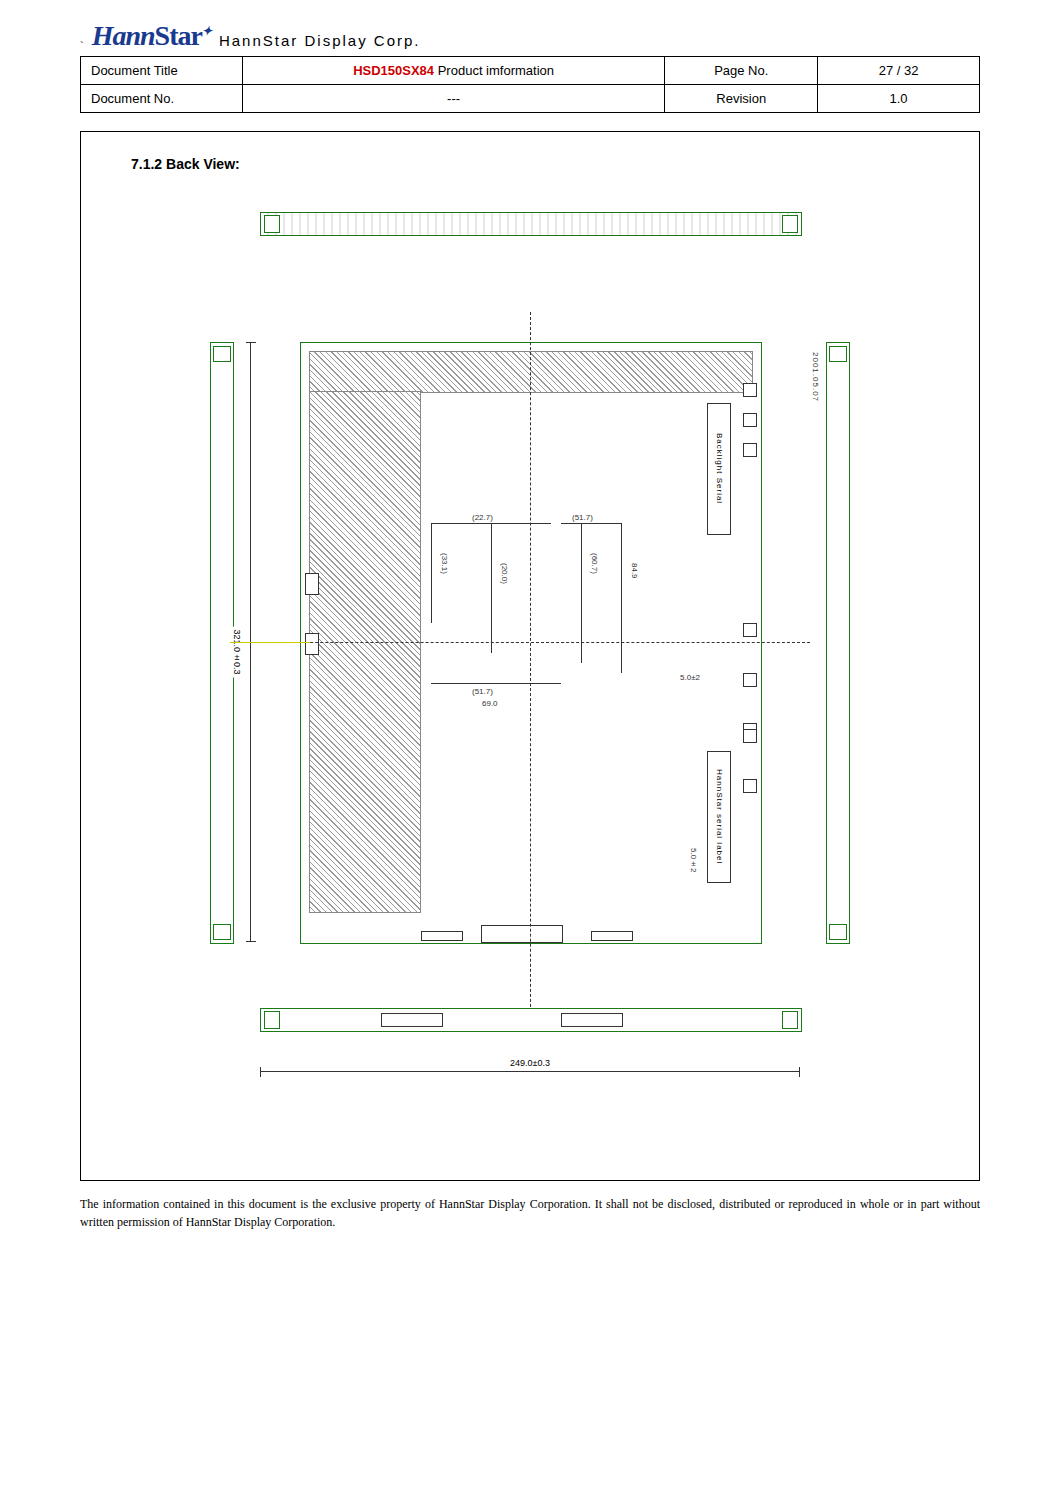` HannStar✦ HannStar Display Corp.
| Document Title | HSD150SX84 Product imformation | Page No. | 27 / 32 |
| Document No. | --- | Revision | 1.0 |
7.1.2 Back View:
321.0±0.3
Backlight Serial
HannStar serial label
(22.7)
(51.7)
(33.1)
(20.0)
(60.7)
84.9
(51.7)
69.0
5.0±2
5.0±2
2001.05.07
249.0±0.3
The information contained in this document is the exclusive property of HannStar Display Corporation. It shall not be disclosed, distributed or reproduced in whole or in part without written permission of HannStar Display Corporation.